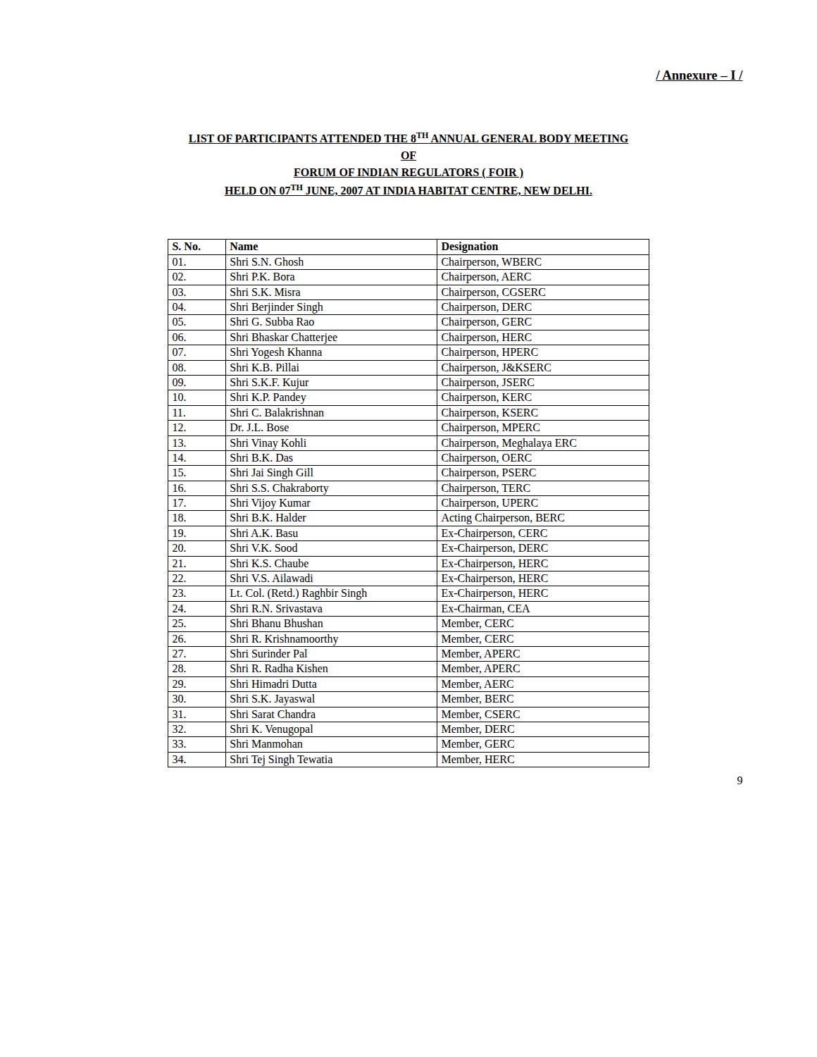/ Annexure – I /
LIST OF PARTICIPANTS ATTENDED THE 8TH ANNUAL GENERAL BODY MEETING OF FORUM OF INDIAN REGULATORS ( FOIR ) HELD ON 07TH JUNE, 2007 AT INDIA HABITAT CENTRE, NEW DELHI.
| S. No. | Name | Designation |
| --- | --- | --- |
| 01. | Shri S.N. Ghosh | Chairperson, WBERC |
| 02. | Shri P.K. Bora | Chairperson, AERC |
| 03. | Shri S.K. Misra | Chairperson, CGSERC |
| 04. | Shri Berjinder Singh | Chairperson, DERC |
| 05. | Shri G. Subba Rao | Chairperson, GERC |
| 06. | Shri Bhaskar Chatterjee | Chairperson, HERC |
| 07. | Shri Yogesh Khanna | Chairperson, HPERC |
| 08. | Shri K.B. Pillai | Chairperson, J&KSERC |
| 09. | Shri S.K.F. Kujur | Chairperson, JSERC |
| 10. | Shri K.P. Pandey | Chairperson, KERC |
| 11. | Shri C. Balakrishnan | Chairperson, KSERC |
| 12. | Dr. J.L. Bose | Chairperson, MPERC |
| 13. | Shri Vinay Kohli | Chairperson, Meghalaya ERC |
| 14. | Shri B.K. Das | Chairperson, OERC |
| 15. | Shri Jai Singh Gill | Chairperson, PSERC |
| 16. | Shri S.S. Chakraborty | Chairperson, TERC |
| 17. | Shri Vijoy Kumar | Chairperson, UPERC |
| 18. | Shri B.K. Halder | Acting Chairperson, BERC |
| 19. | Shri A.K. Basu | Ex-Chairperson, CERC |
| 20. | Shri V.K. Sood | Ex-Chairperson, DERC |
| 21. | Shri K.S. Chaube | Ex-Chairperson, HERC |
| 22. | Shri V.S. Ailawadi | Ex-Chairperson, HERC |
| 23. | Lt. Col. (Retd.) Raghbir Singh | Ex-Chairperson, HERC |
| 24. | Shri R.N. Srivastava | Ex-Chairman, CEA |
| 25. | Shri Bhanu Bhushan | Member, CERC |
| 26. | Shri R. Krishnamoorthy | Member, CERC |
| 27. | Shri Surinder Pal | Member, APERC |
| 28. | Shri R. Radha Kishen | Member, APERC |
| 29. | Shri Himadri Dutta | Member, AERC |
| 30. | Shri S.K. Jayaswal | Member, BERC |
| 31. | Shri Sarat Chandra | Member, CSERC |
| 32. | Shri K. Venugopal | Member, DERC |
| 33. | Shri Manmohan | Member, GERC |
| 34. | Shri Tej Singh Tewatia | Member, HERC |
9